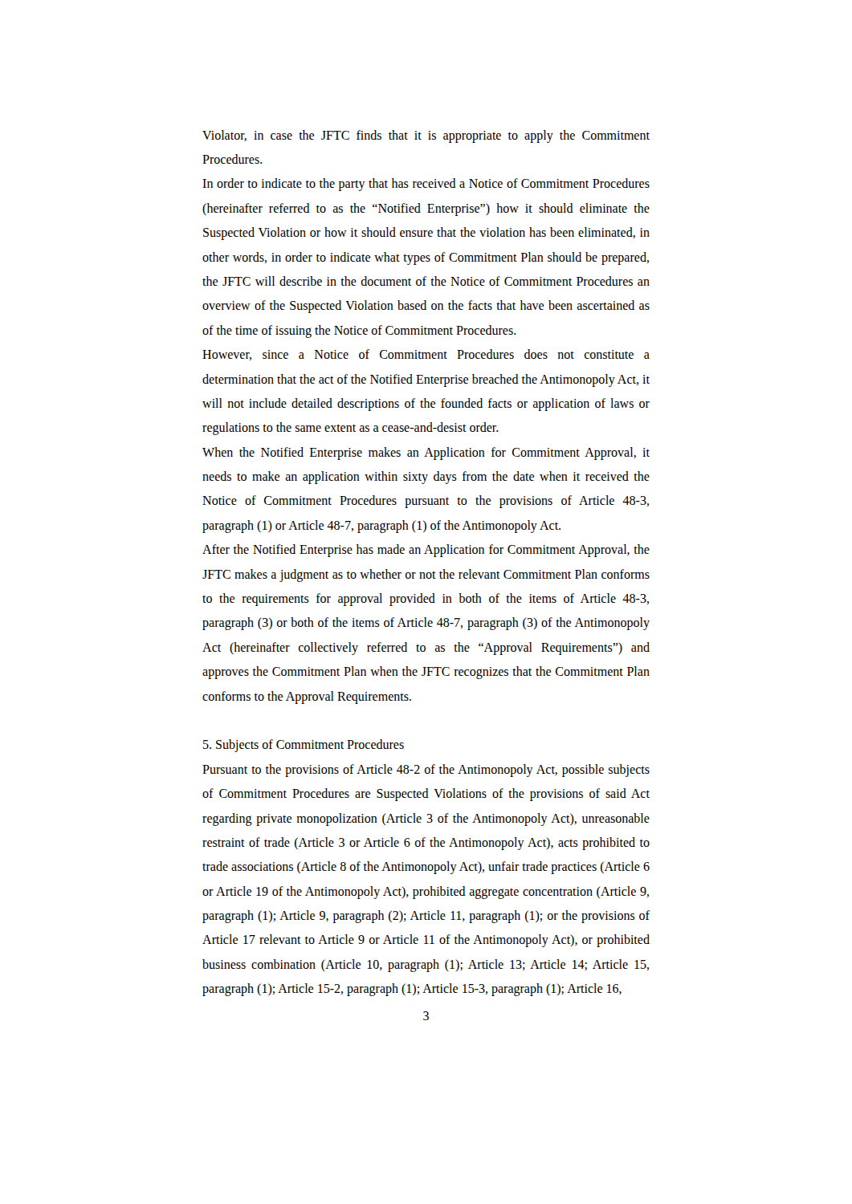Violator, in case the JFTC finds that it is appropriate to apply the Commitment Procedures.
In order to indicate to the party that has received a Notice of Commitment Procedures (hereinafter referred to as the “Notified Enterprise”) how it should eliminate the Suspected Violation or how it should ensure that the violation has been eliminated, in other words, in order to indicate what types of Commitment Plan should be prepared, the JFTC will describe in the document of the Notice of Commitment Procedures an overview of the Suspected Violation based on the facts that have been ascertained as of the time of issuing the Notice of Commitment Procedures.
However, since a Notice of Commitment Procedures does not constitute a determination that the act of the Notified Enterprise breached the Antimonopoly Act, it will not include detailed descriptions of the founded facts or application of laws or regulations to the same extent as a cease-and-desist order.
When the Notified Enterprise makes an Application for Commitment Approval, it needs to make an application within sixty days from the date when it received the Notice of Commitment Procedures pursuant to the provisions of Article 48-3, paragraph (1) or Article 48-7, paragraph (1) of the Antimonopoly Act.
After the Notified Enterprise has made an Application for Commitment Approval, the JFTC makes a judgment as to whether or not the relevant Commitment Plan conforms to the requirements for approval provided in both of the items of Article 48-3, paragraph (3) or both of the items of Article 48-7, paragraph (3) of the Antimonopoly Act (hereinafter collectively referred to as the “Approval Requirements”) and approves the Commitment Plan when the JFTC recognizes that the Commitment Plan conforms to the Approval Requirements.
5. Subjects of Commitment Procedures
Pursuant to the provisions of Article 48-2 of the Antimonopoly Act, possible subjects of Commitment Procedures are Suspected Violations of the provisions of said Act regarding private monopolization (Article 3 of the Antimonopoly Act), unreasonable restraint of trade (Article 3 or Article 6 of the Antimonopoly Act), acts prohibited to trade associations (Article 8 of the Antimonopoly Act), unfair trade practices (Article 6 or Article 19 of the Antimonopoly Act), prohibited aggregate concentration (Article 9, paragraph (1); Article 9, paragraph (2); Article 11, paragraph (1); or the provisions of Article 17 relevant to Article 9 or Article 11 of the Antimonopoly Act), or prohibited business combination (Article 10, paragraph (1); Article 13; Article 14; Article 15, paragraph (1); Article 15-2, paragraph (1); Article 15-3, paragraph (1); Article 16,
3